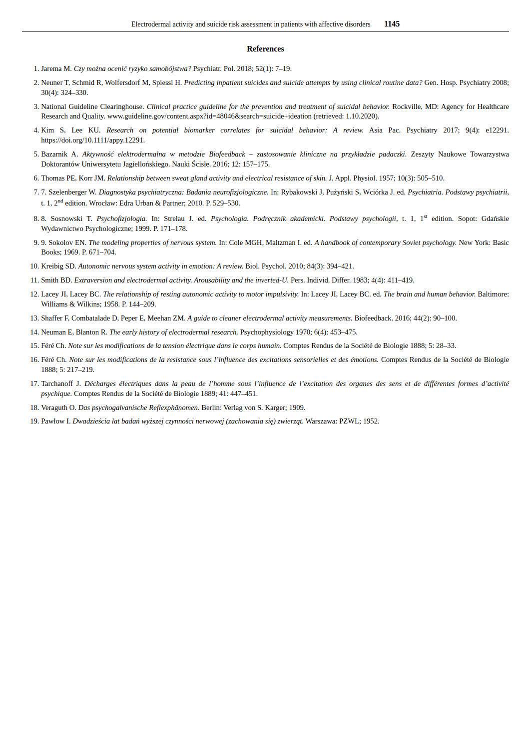Electrodermal activity and suicide risk assessment in patients with affective disorders 1145
References
Jarema M. Czy można ocenić ryzyko samobójstwa? Psychiatr. Pol. 2018; 52(1): 7–19.
Neuner T, Schmid R, Wolfersdorf M, Spiessl H. Predicting inpatient suicides and suicide attempts by using clinical routine data? Gen. Hosp. Psychiatry 2008; 30(4): 324–330.
National Guideline Clearinghouse. Clinical practice guideline for the prevention and treatment of suicidal behavior. Rockville, MD: Agency for Healthcare Research and Quality. www.guideline.gov/content.aspx?id=48046&search=suicide+ideation (retrieved: 1.10.2020).
Kim S, Lee KU. Research on potential biomarker correlates for suicidal behavior: A review. Asia Pac. Psychiatry 2017; 9(4): e12291. https://doi.org/10.1111/appy.12291.
Bazarnik A. Aktywność elektrodermalna w metodzie Biofeedback – zastosowanie kliniczne na przykładzie padaczki. Zeszyty Naukowe Towarzystwa Doktorantów Uniwersytetu Jagiellońskiego. Nauki Ścisłe. 2016; 12: 157–175.
Thomas PE, Korr JM. Relationship between sweat gland activity and electrical resistance of skin. J. Appl. Physiol. 1957; 10(3): 505–510.
7. Szelenberger W. Diagnostyka psychiatryczna: Badania neurofizjologiczne. In: Rybakowski J, Pużyński S, Wciórka J. ed. Psychiatria. Podstawy psychiatrii, t. 1, 2nd edition. Wrocław: Edra Urban & Partner; 2010. P. 529–530.
8. Sosnowski T. Psychofizjologia. In: Strelau J. ed. Psychologia. Podręcznik akademicki. Podstawy psychologii, t. 1, 1st edition. Sopot: Gdańskie Wydawnictwo Psychologiczne; 1999. P. 171–178.
9. Sokolov EN. The modeling properties of nervous system. In: Cole MGH, Maltzman I. ed. A handbook of contemporary Soviet psychology. New York: Basic Books; 1969. P. 671–704.
Kreibig SD. Autonomic nervous system activity in emotion: A review. Biol. Psychol. 2010; 84(3): 394–421.
Smith BD. Extraversion and electrodermal activity. Arousability and the inverted-U. Pers. Individ. Differ. 1983; 4(4): 411–419.
Lacey JI, Lacey BC. The relationship of resting autonomic activity to motor impulsivity. In: Lacey JI, Lacey BC. ed. The brain and human behavior. Baltimore: Williams & Wilkins; 1958. P. 144–209.
Shaffer F, Combatalade D, Peper E, Meehan ZM. A guide to cleaner electrodermal activity measurements. Biofeedback. 2016; 44(2): 90–100.
Neuman E, Blanton R. The early history of electrodermal research. Psychophysiology 1970; 6(4): 453–475.
Féré Ch. Note sur les modifications de la tension électrique dans le corps humain. Comptes Rendus de la Société de Biologie 1888; 5: 28–33.
Féré Ch. Note sur les modifications de la resistance sous l’influence des excitations sensorielles et des émotions. Comptes Rendus de la Société de Biologie 1888; 5: 217–219.
Tarchanoff J. Décharges électriques dans la peau de l’homme sous l’influence de l’excitation des organes des sens et de différentes formes d’activité psychique. Comptes Rendus de la Société de Biologie 1889; 41: 447–451.
Veraguth O. Das psychogalvanische Reflexphänomen. Berlin: Verlag von S. Karger; 1909.
Pawłow I. Dwadzieścia lat badań wyższej czynności nerwowej (zachowania się) zwierząt. Warszawa: PZWL; 1952.